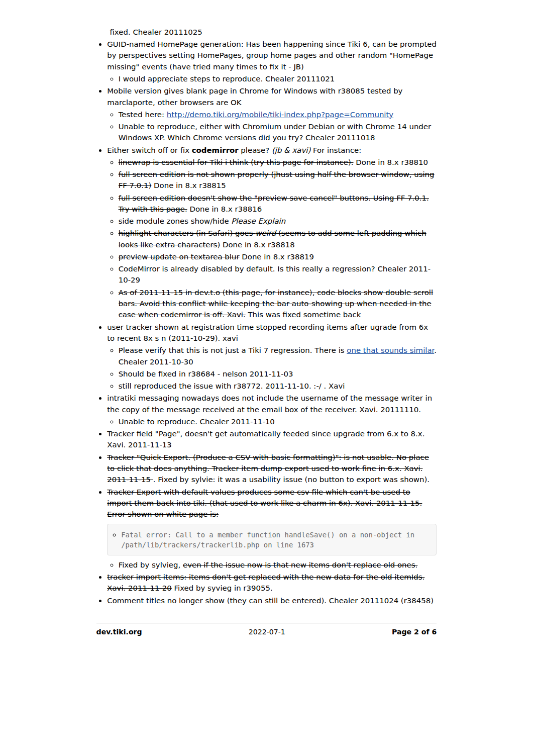fixed. Chealer 20111025
GUID-named HomePage generation: Has been happening since Tiki 6, can be prompted by perspectives setting HomePages, group home pages and other random "HomePage missing" events (have tried many times to fix it - JB)
I would appreciate steps to reproduce. Chealer 20111021
Mobile version gives blank page in Chrome for Windows with r38085 tested by marclaporte, other browsers are OK
Tested here: http://demo.tiki.org/mobile/tiki-index.php?page=Community
Unable to reproduce, either with Chromium under Debian or with Chrome 14 under Windows XP. Which Chrome versions did you try? Chealer 20111018
Either switch off or fix codemirror please? (jb & xavi) For instance:
linewrap is essential for Tiki i think (try this page for instance). Done in 8.x r38810
full screen edition is not shown properly (jhust using half the browser window, using FF 7.0.1) Done in 8.x r38815
full screen edition doesn't show the "preview save cancel" buttons. Using FF 7.0.1. Try with this page. Done in 8.x r38816
side module zones show/hide Please Explain
highlight characters (in Safari) goes weird (seems to add some left padding which looks like extra characters) Done in 8.x r38818
preview update on textarea blur Done in 8.x r38819
CodeMirror is already disabled by default. Is this really a regression? Chealer 2011-10-29
As of 2011-11-15 in dev.t.o (this page, for instance), code blocks show double scroll bars. Avoid this conflict while keeping the bar auto-showing up when needed in the case when codemirror is off. Xavi. This was fixed sometime back
user tracker shown at registration time stopped recording items after ugrade from 6x to recent 8x s n (2011-10-29). xavi
Please verify that this is not just a Tiki 7 regression. There is one that sounds similar. Chealer 2011-10-30
Should be fixed in r38684 - nelson 2011-11-03
still reproduced the issue with r38772. 2011-11-10. :-/ . Xavi
intratiki messaging nowadays does not include the username of the message writer in the copy of the message received at the email box of the receiver. Xavi. 20111110.
Unable to reproduce. Chealer 2011-11-10
Tracker field "Page", doesn't get automatically feeded since upgrade from 6.x to 8.x. Xavi. 2011-11-13
Tracker "Quick Export. (Produce a CSV with basic formatting)": is not usable. No place to click that does anything. Tracker item dump export used to work fine in 6.x. Xavi. 2011-11-15 . Fixed by sylvie: it was a usability issue (no button to export was shown).
Tracker Export with default values produces some csv file which can't be used to import them back into tiki. (that used to work like a charm in 6x). Xavi. 2011-11-15. Error shown on white page is:
Fatal error: Call to a member function handleSave() on a non-object in /path/lib/trackers/trackerlib.php on line 1673
Fixed by sylvieg, even if the issue now is that new items don't replace old ones.
tracker import items: items don't get replaced with the new data for the old itemIds. Xavi. 2011-11-20 Fixed by syvieg in r39055.
Comment titles no longer show (they can still be entered). Chealer 20111024 (r38458)
dev.tiki.org 2022-07-1 Page 2 of 6